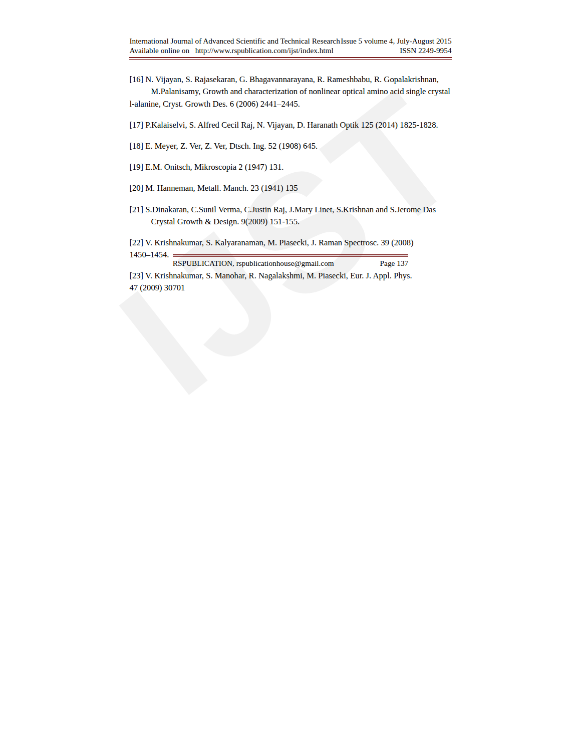IJST
International Journal of Advanced Scientific and Technical Research
Available online on http://www.rspublication.com/ijst/index.html
Issue 5 volume 4, July-August 2015
ISSN 2249-9954
[16] N. Vijayan, S. Rajasekaran, G. Bhagavannarayana, R. Rameshbabu, R. Gopalakrishnan, M.Palanisamy, Growth and characterization of nonlinear optical amino acid single crystal l-alanine, Cryst. Growth Des. 6 (2006) 2441–2445.
[17] P.Kalaiselvi, S. Alfred Cecil Raj, N. Vijayan, D. Haranath Optik 125 (2014) 1825-1828.
[18] E. Meyer, Z. Ver, Z. Ver, Dtsch. Ing. 52 (1908) 645.
[19] E.M. Onitsch, Mikroscopia 2 (1947) 131.
[20] M. Hanneman, Metall. Manch. 23 (1941) 135
[21] S.Dinakaran, C.Sunil Verma, C.Justin Raj, J.Mary Linet, S.Krishnan and S.Jerome Das Crystal Growth & Design. 9(2009) 151-155.
[22] V. Krishnakumar, S. Kalyaranaman, M. Piasecki, J. Raman Spectrosc. 39 (2008)
1450–1454.
[23] V. Krishnakumar, S. Manohar, R. Nagalakshmi, M. Piasecki, Eur. J. Appl. Phys.
47 (2009) 30701
RSPUBLICATION, rspublicationhouse@gmail.com
Page 137